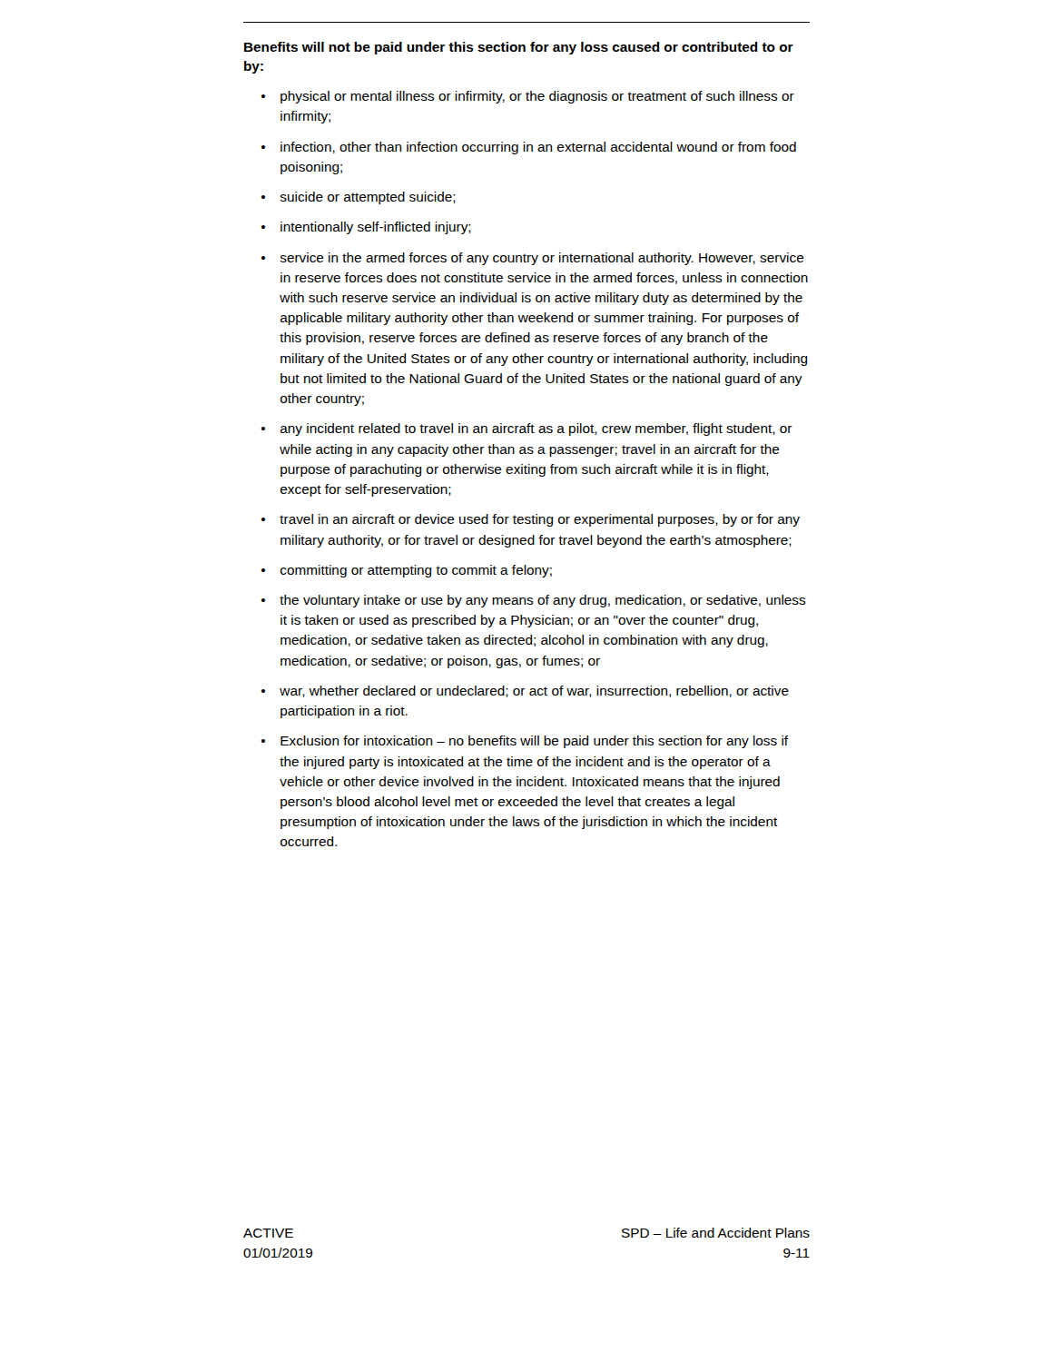Benefits will not be paid under this section for any loss caused or contributed to or by:
physical or mental illness or infirmity, or the diagnosis or treatment of such illness or infirmity;
infection, other than infection occurring in an external accidental wound or from food poisoning;
suicide or attempted suicide;
intentionally self-inflicted injury;
service in the armed forces of any country or international authority. However, service in reserve forces does not constitute service in the armed forces, unless in connection with such reserve service an individual is on active military duty as determined by the applicable military authority other than weekend or summer training. For purposes of this provision, reserve forces are defined as reserve forces of any branch of the military of the United States or of any other country or international authority, including but not limited to the National Guard of the United States or the national guard of any other country;
any incident related to travel in an aircraft as a pilot, crew member, flight student, or while acting in any capacity other than as a passenger; travel in an aircraft for the purpose of parachuting or otherwise exiting from such aircraft while it is in flight, except for self-preservation;
travel in an aircraft or device used for testing or experimental purposes, by or for any military authority, or for travel or designed for travel beyond the earth’s atmosphere;
committing or attempting to commit a felony;
the voluntary intake or use by any means of any drug, medication, or sedative, unless it is taken or used as prescribed by a Physician; or an "over the counter" drug, medication, or sedative taken as directed; alcohol in combination with any drug, medication, or sedative; or poison, gas, or fumes; or
war, whether declared or undeclared; or act of war, insurrection, rebellion, or active participation in a riot.
Exclusion for intoxication – no benefits will be paid under this section for any loss if the injured party is intoxicated at the time of the incident and is the operator of a vehicle or other device involved in the incident. Intoxicated means that the injured person’s blood alcohol level met or exceeded the level that creates a legal presumption of intoxication under the laws of the jurisdiction in which the incident occurred.
ACTIVE SPD – Life and Accident Plans
01/01/2019 9-11